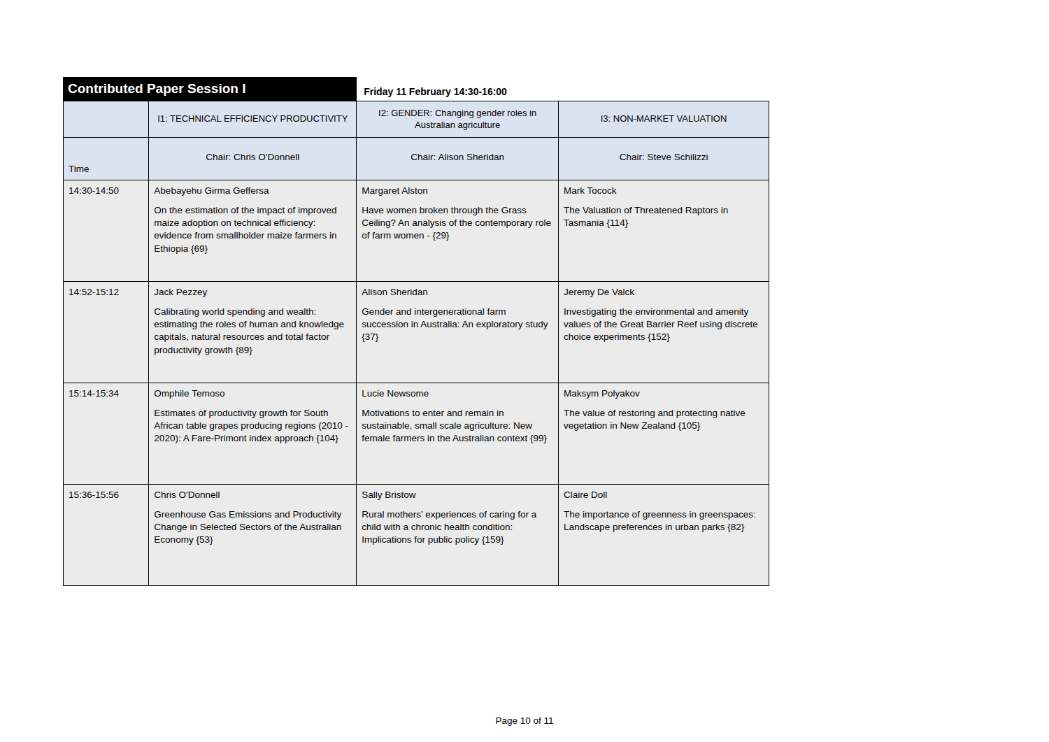| Contributed Paper Session I | Friday 11 February 14:30-16:00 |
| | I1: TECHNICAL EFFICIENCY PRODUCTIVITY | I2: GENDER: Changing gender roles in Australian agriculture | I3: NON-MARKET VALUATION |
| Time | Chair: Chris O'Donnell | Chair: Alison Sheridan | Chair: Steve Schilizzi |
| 14:30-14:50 | Abebayehu Girma Geffersa On the estimation of the impact of improved maize adoption on technical efficiency: evidence from smallholder maize farmers in Ethiopia {69} | Margaret Alston Have women broken through the Grass Ceiling? An analysis of the contemporary role of farm women - {29} | Mark Tocock The Valuation of Threatened Raptors in Tasmania {114} |
| 14:52-15:12 | Jack Pezzey Calibrating world spending and wealth: estimating the roles of human and knowledge capitals, natural resources and total factor productivity growth {89} | Alison Sheridan Gender and intergenerational farm succession in Australia: An exploratory study {37} | Jeremy De Valck Investigating the environmental and amenity values of the Great Barrier Reef using discrete choice experiments {152} |
| 15:14-15:34 | Omphile Temoso Estimates of productivity growth for South African table grapes producing regions (2010 - 2020): A Fare-Primont index approach {104} | Lucie Newsome Motivations to enter and remain in sustainable, small scale agriculture: New female farmers in the Australian context {99} | Maksym Polyakov The value of restoring and protecting native vegetation in New Zealand {105} |
| 15:36-15:56 | Chris O'Donnell Greenhouse Gas Emissions and Productivity Change in Selected Sectors of the Australian Economy {53} | Sally Bristow Rural mothers’ experiences of caring for a child with a chronic health condition: Implications for public policy {159} | Claire Doll The importance of greenness in greenspaces: Landscape preferences in urban parks {82} |
Page 10 of 11